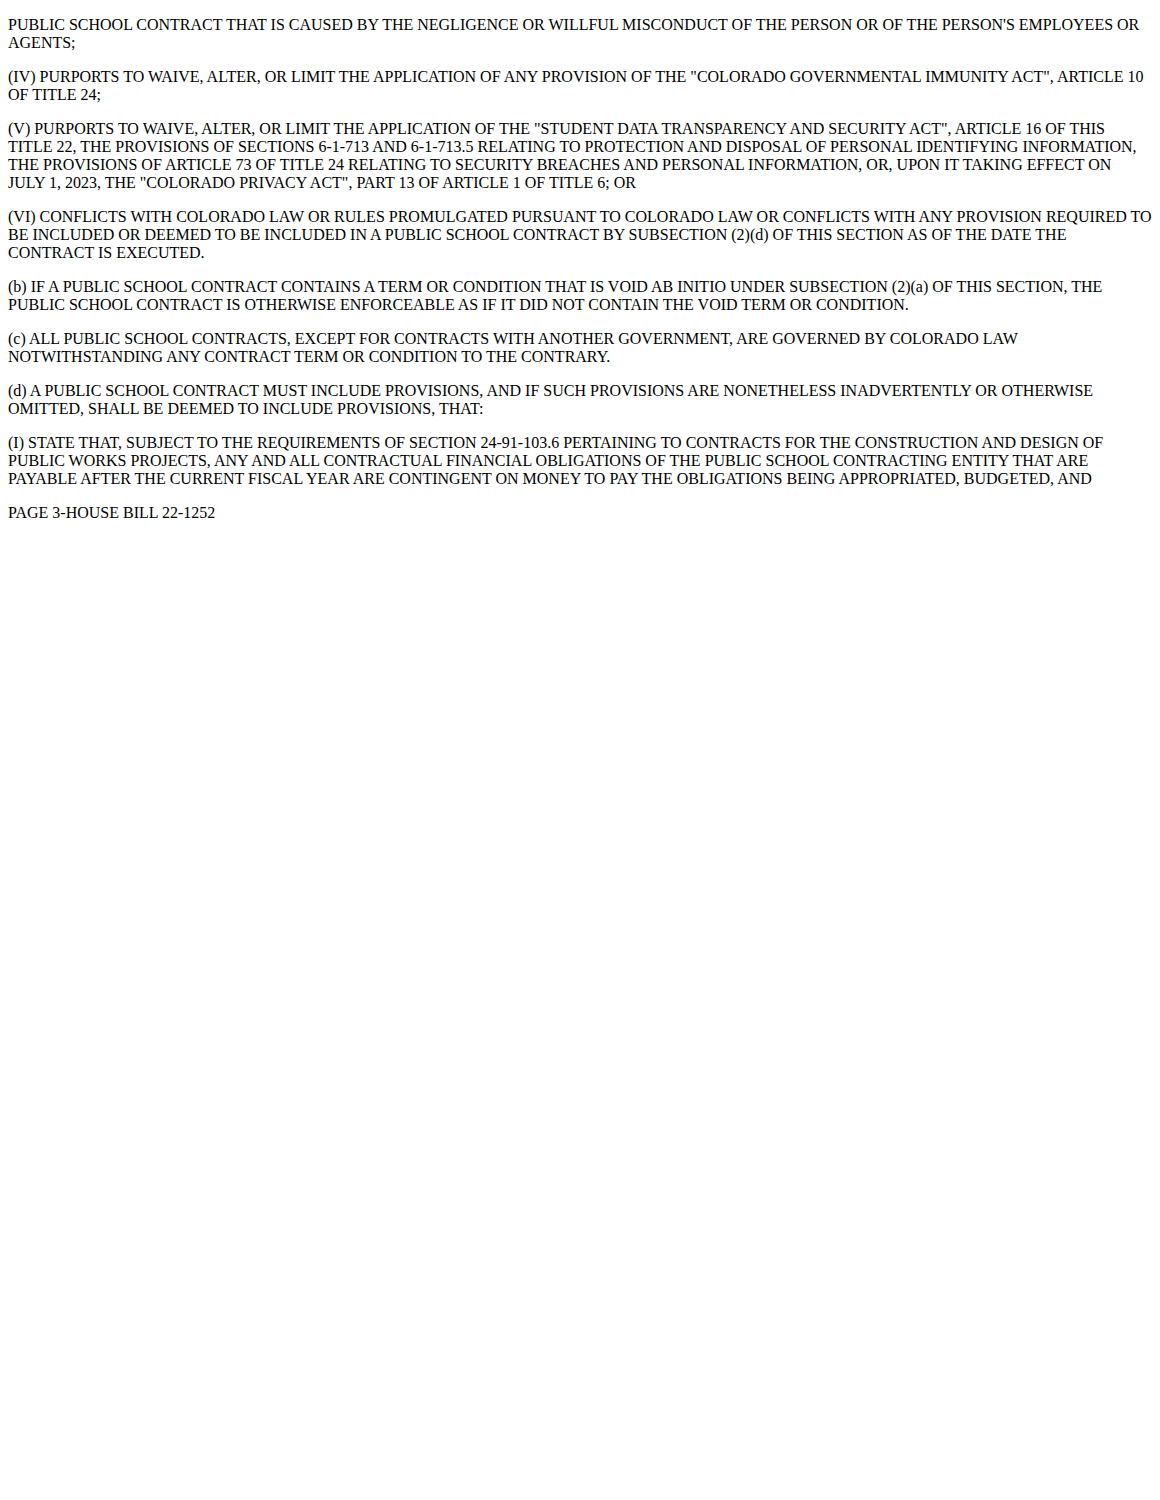PUBLIC SCHOOL CONTRACT THAT IS CAUSED BY THE NEGLIGENCE OR WILLFUL MISCONDUCT OF THE PERSON OR OF THE PERSON'S EMPLOYEES OR AGENTS;
(IV) PURPORTS TO WAIVE, ALTER, OR LIMIT THE APPLICATION OF ANY PROVISION OF THE "COLORADO GOVERNMENTAL IMMUNITY ACT", ARTICLE 10 OF TITLE 24;
(V) PURPORTS TO WAIVE, ALTER, OR LIMIT THE APPLICATION OF THE "STUDENT DATA TRANSPARENCY AND SECURITY ACT", ARTICLE 16 OF THIS TITLE 22, THE PROVISIONS OF SECTIONS 6-1-713 AND 6-1-713.5 RELATING TO PROTECTION AND DISPOSAL OF PERSONAL IDENTIFYING INFORMATION, THE PROVISIONS OF ARTICLE 73 OF TITLE 24 RELATING TO SECURITY BREACHES AND PERSONAL INFORMATION, OR, UPON IT TAKING EFFECT ON JULY 1, 2023, THE "COLORADO PRIVACY ACT", PART 13 OF ARTICLE 1 OF TITLE 6; OR
(VI) CONFLICTS WITH COLORADO LAW OR RULES PROMULGATED PURSUANT TO COLORADO LAW OR CONFLICTS WITH ANY PROVISION REQUIRED TO BE INCLUDED OR DEEMED TO BE INCLUDED IN A PUBLIC SCHOOL CONTRACT BY SUBSECTION (2)(d) OF THIS SECTION AS OF THE DATE THE CONTRACT IS EXECUTED.
(b) IF A PUBLIC SCHOOL CONTRACT CONTAINS A TERM OR CONDITION THAT IS VOID AB INITIO UNDER SUBSECTION (2)(a) OF THIS SECTION, THE PUBLIC SCHOOL CONTRACT IS OTHERWISE ENFORCEABLE AS IF IT DID NOT CONTAIN THE VOID TERM OR CONDITION.
(c) ALL PUBLIC SCHOOL CONTRACTS, EXCEPT FOR CONTRACTS WITH ANOTHER GOVERNMENT, ARE GOVERNED BY COLORADO LAW NOTWITHSTANDING ANY CONTRACT TERM OR CONDITION TO THE CONTRARY.
(d) A PUBLIC SCHOOL CONTRACT MUST INCLUDE PROVISIONS, AND IF SUCH PROVISIONS ARE NONETHELESS INADVERTENTLY OR OTHERWISE OMITTED, SHALL BE DEEMED TO INCLUDE PROVISIONS, THAT:
(I) STATE THAT, SUBJECT TO THE REQUIREMENTS OF SECTION 24-91-103.6 PERTAINING TO CONTRACTS FOR THE CONSTRUCTION AND DESIGN OF PUBLIC WORKS PROJECTS, ANY AND ALL CONTRACTUAL FINANCIAL OBLIGATIONS OF THE PUBLIC SCHOOL CONTRACTING ENTITY THAT ARE PAYABLE AFTER THE CURRENT FISCAL YEAR ARE CONTINGENT ON MONEY TO PAY THE OBLIGATIONS BEING APPROPRIATED, BUDGETED, AND
PAGE 3-HOUSE BILL 22-1252